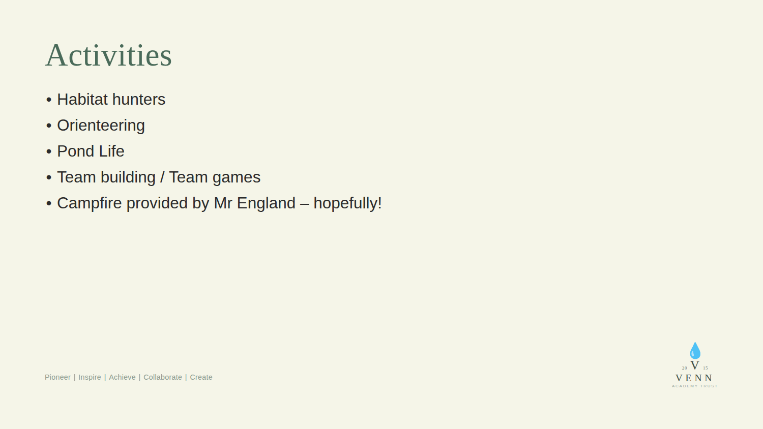Activities
Habitat hunters
Orienteering
Pond Life
Team building / Team games
Campfire provided by Mr England – hopefully!
Pioneer|Inspire|Achieve|Collaborate|Create
💧
20 V 15
VENN
ACADEMY TRUST